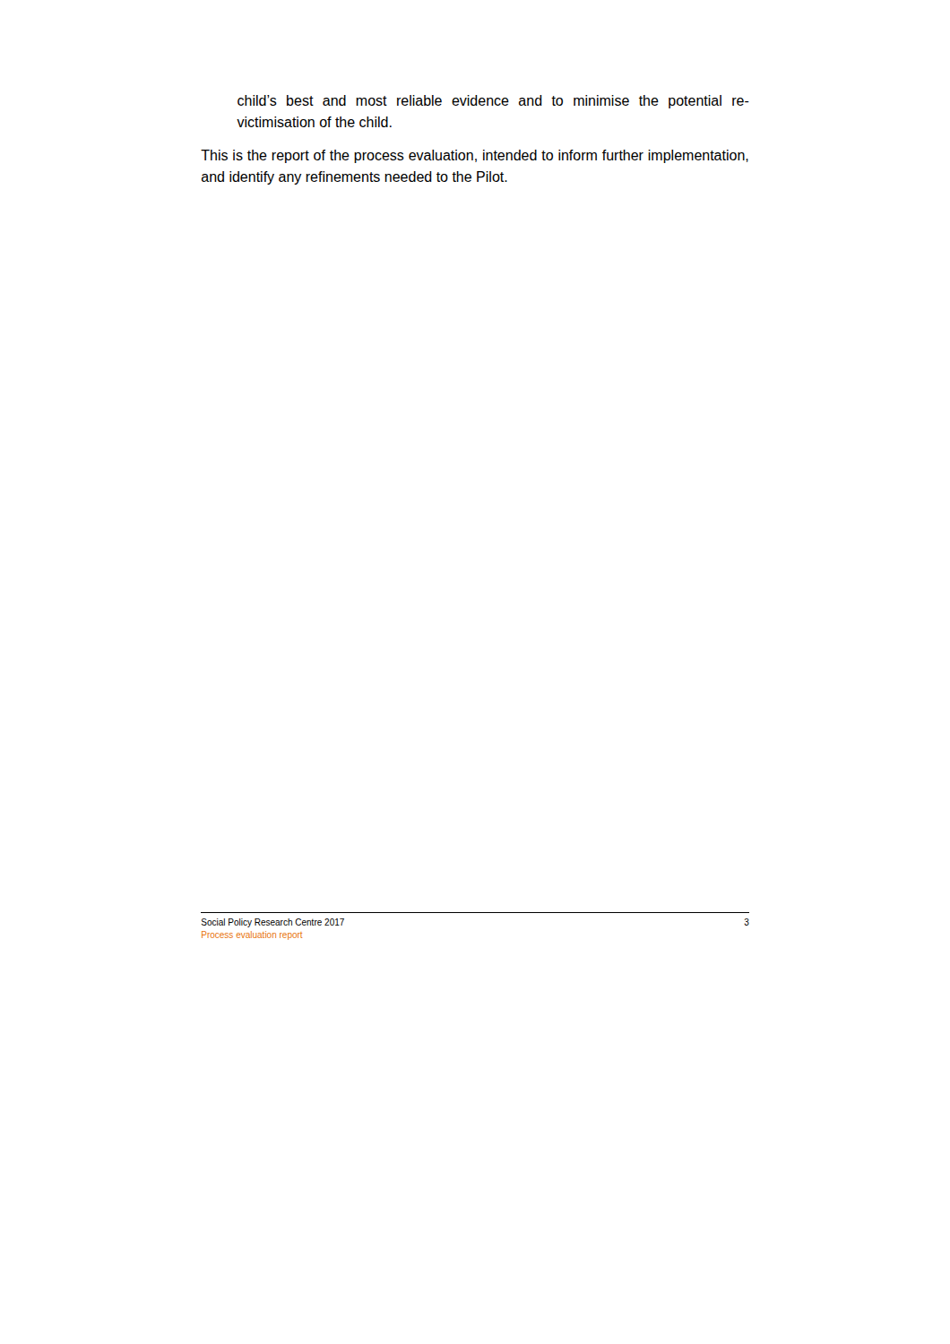child’s best and most reliable evidence and to minimise the potential re-victimisation of the child.
This is the report of the process evaluation, intended to inform further implementation, and identify any refinements needed to the Pilot.
Social Policy Research Centre 2017
Process evaluation report
3